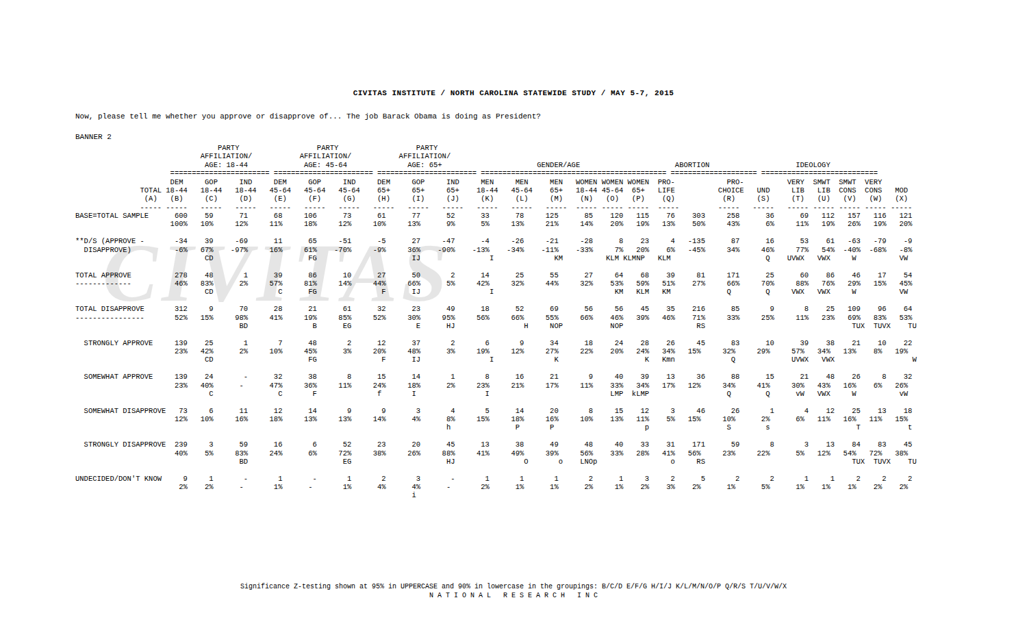CIVITAS INSTITUTE / NORTH CAROLINA STATEWIDE STUDY / MAY 5-7, 2015
Now, please tell me whether you approve or disapprove of... The job Barack Obama is doing as President?
BANNER 2
                                 PARTY                  PARTY                  PARTY
                             AFFILIATION/           AFFILIATION/           AFFILIATION/
                              AGE: 18-44             AGE: 45-64              AGE: 65+                      GENDER/AGE                      ABORTION                    IDEOLOGY
                      ======================= ======================= ======================= =========================================== ==================== ===========================
                      DEM     GOP     IND     DEM     GOP     IND     DEM     GOP     IND     MEN     MEN     MEN   WOMEN WOMEN WOMEN  PRO-            PRO-          VERY  SMWT  SMWT  VERY
               TOTAL 18-44   18-44   18-44   45-64   45-64   45-64    65+     65+     65+    18-44   45-64    65+   18-44 45-64  65+   LIFE          CHOICE   UND     LIB   LIB  CONS  CONS   MOD
                (A)   (B)     (C)     (D)     (E)     (F)     (G)     (H)     (I)     (J)     (K)     (L)     (M)    (N)   (O)   (P)    (Q)           (R)     (S)     (T)   (U)   (V)   (W)   (X)
               ----- -----   -----   -----   -----   -----   -----   -----   -----   -----   -----   -----   -----  ----- ----- -----  -----         -----   -----   ----- ----- ----- ----- -----
BASE=TOTAL SAMPLE      600    59      71      68     106      73      61      77      52      33      78     125      85    120   115    76    303     258      36      69   112   157   116   121
                      100%   10%     12%     11%     18%     12%     10%     13%      9%      5%     13%     21%     14%    20%   19%   13%    50%     43%      6%     11%   19%   26%   19%   20%

**D/S (APPROVE -       -34    39     -69      11      65     -51      -5      27     -47      -4     -26     -21     -28      8    23     4   -135      87      16      53    61   -63   -79    -9
  DISAPPROVE)          -6%   67%    -97%     16%     61%    -70%     -9%     36%    -90%    -13%    -34%    -11%    -33%     7%   20%    6%   -45%     34%     46%     77%   54%  -40%  -68%   -8%
                              CD                      FG                      IJ                I              KM          KLM KLMNP   KLM                      Q    UVWX   VWX     W          VW

TOTAL APPROVE          278    48       1      39      86      10      27      50       2      14      25      55      27     64    68    39     81     171      25      60    86    46    17    54
-------------          46%   83%      2%     57%     81%     14%     44%     66%      5%     42%     32%     44%     32%    53%   59%   51%    27%     66%     70%     88%   76%   29%   15%   45%
                              CD               C      FG               F      IJ                I                            KM   KLM   KM             Q        Q     VWX   VWX     W          VW

TOTAL DISAPPROVE       312     9      70      28      21      61      32      23      49      18      52      69      56     56    45    35    216      85       9       8    25   109    96    64
----------------       52%   15%     98%     41%     19%     85%     52%     30%     95%     56%     66%     55%     66%    46%   39%   46%    71%     33%     25%     11%   23%   69%   83%   53%
                                      BD               B      EG               E      HJ                H     NOP           NOP                 RS                                  TUX  TUVX    TU

  STRONGLY APPROVE     139    25       1       7      48       2      12      37       2       6       9      34      18     24    28    26     45      83      10      39    38    21    10    22
                       23%   42%      2%     10%     45%      3%     20%     48%      3%     19%     12%     27%     22%    20%   24%   34%   15%     32%     29%     57%   34%   13%    8%   19%
                              CD                      FG               F      IJ                I              K                    K   Kmn             Q             UVWX   VWX                  W

  SOMEWHAT APPROVE     139    24       -      32      38       8      15      14       1       8      16      21       9     40    39    13     36      88      15      21    48    26     8    32
                       23%   40%      -      47%     36%     11%     24%     18%      2%     23%     21%     17%     11%    33%   34%   17%   12%     34%     41%     30%   43%   16%    6%   26%
                               C               C       F              f       I                I                            LMP  kLMP                  Q        Q      vW   VWX     W          vW

  SOMEWHAT DISAPPROVE   73     6      11      12      14       9       9       3       4       5      14      20       8     15    12     3     46      26       1       4    12    25    13    18
                       12%   10%     16%     18%     13%     13%     14%      4%      8%     15%     18%     16%     10%    13%   11%    5%   15%     10%      2%      6%   11%   16%   11%   15%
                                                                                      h               P       P                     p                  S        s                    T           t

  STRONGLY DISAPPROVE  239     3      59      16       6      52      23      20      45      13      38      49      48     40    33    31    171      59       8       3    13    84    83    45
                       40%    5%     83%     24%      6%     72%     38%     26%     88%     41%     49%     39%     56%    33%   28%   41%   56%     23%     22%      5%   12%   54%   72%   38%
                                      BD                      EG                      HJ                O       o    LNOp                 o     RS                                  TUX  TUVX    TU

UNDECIDED/DON'T KNOW     9     1       -       1       -       1       2       3       -       1       1       1       2      1     3     2      5       2       2       1     1     2     2     2
                        2%    2%      -       1%      -       1%      4%      4%      -       2%      1%      1%      2%     1%    2%    3%    2%      1%      5%      1%    1%    1%    2%    2%
                                                                              i
CIVITAS
Significance Z-testing shown at 95% in UPPERCASE and 90% in lowercase in the groupings: B/C/D E/F/G H/I/J K/L/M/N/O/P Q/R/S T/U/V/W/X
N A T I O N A L R E S E A R C H I N C